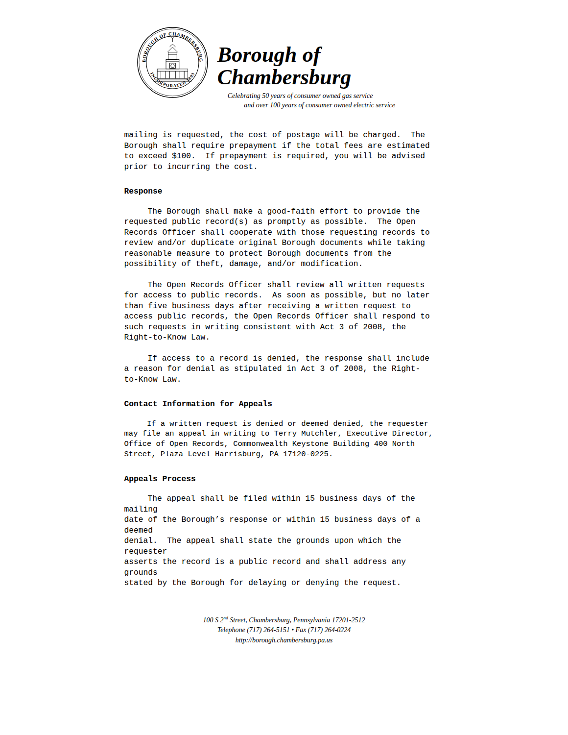BOROUGH OF CHAMBERSBURG INCORPORATED 1803
Borough of Chambersburg
Celebrating 50 years of consumer owned gas service and over 100 years of consumer owned electric service
mailing is requested, the cost of postage will be charged. The Borough shall require prepayment if the total fees are estimated to exceed $100. If prepayment is required, you will be advised prior to incurring the cost.
Response
The Borough shall make a good-faith effort to provide the requested public record(s) as promptly as possible. The Open Records Officer shall cooperate with those requesting records to review and/or duplicate original Borough documents while taking reasonable measure to protect Borough documents from the possibility of theft, damage, and/or modification.
The Open Records Officer shall review all written requests for access to public records. As soon as possible, but no later than five business days after receiving a written request to access public records, the Open Records Officer shall respond to such requests in writing consistent with Act 3 of 2008, the Right-to-Know Law.
If access to a record is denied, the response shall include a reason for denial as stipulated in Act 3 of 2008, the Right- to-Know Law.
Contact Information for Appeals
If a written request is denied or deemed denied, the requester may file an appeal in writing to Terry Mutchler, Executive Director, Office of Open Records, Commonwealth Keystone Building 400 North Street, Plaza Level Harrisburg, PA 17120-0225.
Appeals Process
The appeal shall be filed within 15 business days of the mailing date of the Borough’s response or within 15 business days of a deemed denial. The appeal shall state the grounds upon which the requester asserts the record is a public record and shall address any grounds stated by the Borough for delaying or denying the request.
100 S 2nd Street, Chambersburg, Pennsylvania 17201-2512
Telephone (717) 264-5151 • Fax (717) 264-0224
http://borough.chambersburg.pa.us